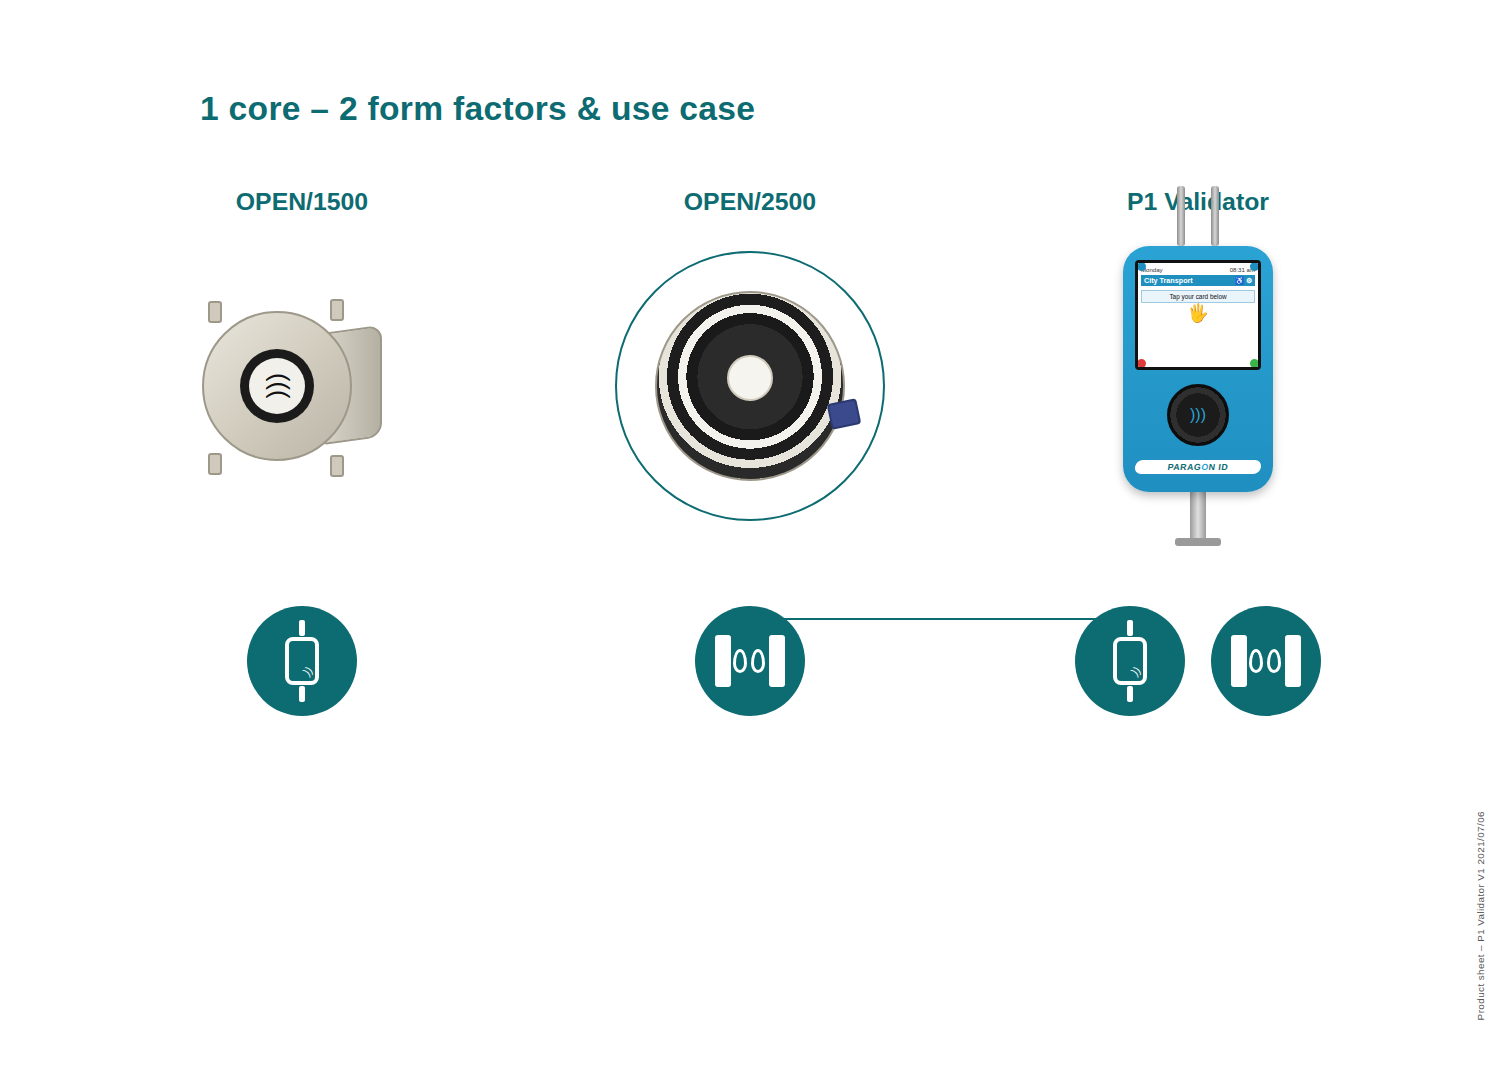1 core – 2 form factors & use case
OPEN/1500
)))
OPEN/2500
P1 Validator
Monday 08:31 am
City Transport♿ ⚙
Tap your card below
🖐
)))
PARAGON ID
Product sheet – P1 Validator V1 2021/07/06